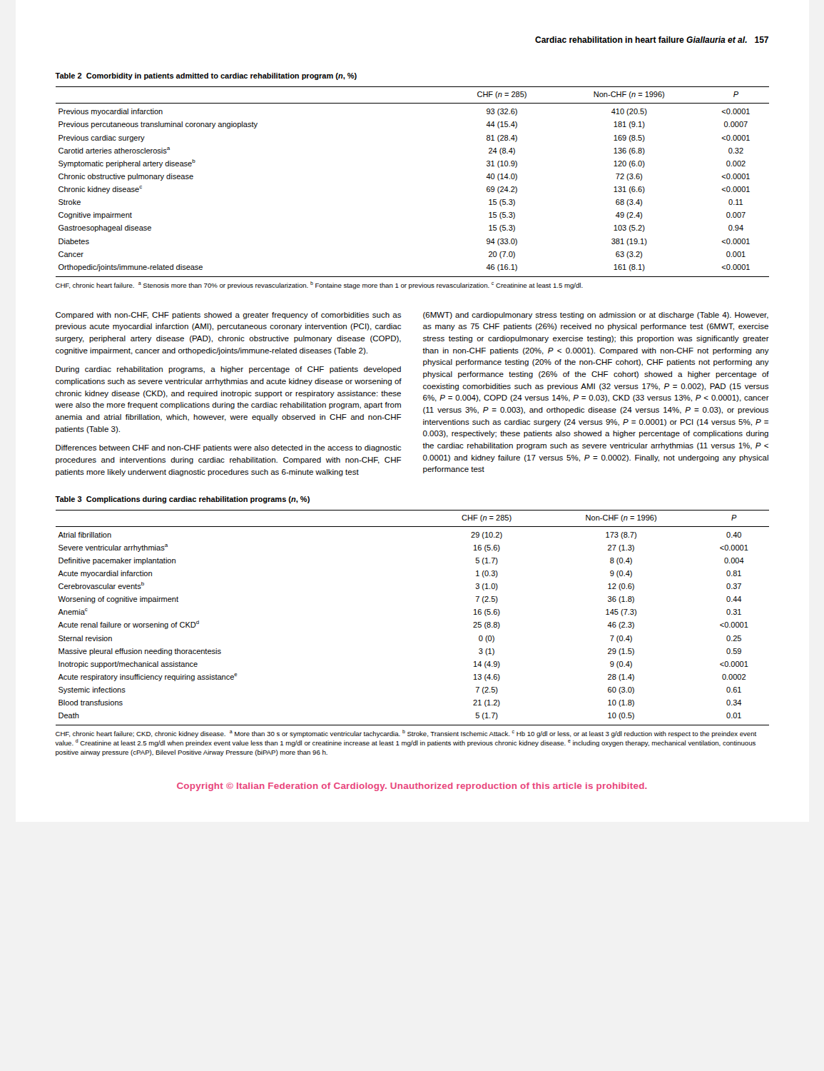Cardiac rehabilitation in heart failure Giallauria et al. 157
Table 2 Comorbidity in patients admitted to cardiac rehabilitation program (n, %)
| | CHF ( n = 285) | Non-CHF ( n = 1996) | P |
| --- | --- | --- | --- |
| Previous myocardial infarction | 93 (32.6) | 410 (20.5) | <0.0001 |
| Previous percutaneous transluminal coronary angioplasty | 44 (15.4) | 181 (9.1) | 0.0007 |
| Previous cardiac surgery | 81 (28.4) | 169 (8.5) | <0.0001 |
| Carotid arteries atherosclerosis a | 24 (8.4) | 136 (6.8) | 0.32 |
| Symptomatic peripheral artery disease b | 31 (10.9) | 120 (6.0) | 0.002 |
| Chronic obstructive pulmonary disease | 40 (14.0) | 72 (3.6) | <0.0001 |
| Chronic kidney disease c | 69 (24.2) | 131 (6.6) | <0.0001 |
| Stroke | 15 (5.3) | 68 (3.4) | 0.11 |
| Cognitive impairment | 15 (5.3) | 49 (2.4) | 0.007 |
| Gastroesophageal disease | 15 (5.3) | 103 (5.2) | 0.94 |
| Diabetes | 94 (33.0) | 381 (19.1) | <0.0001 |
| Cancer | 20 (7.0) | 63 (3.2) | 0.001 |
| Orthopedic/joints/immune-related disease | 46 (16.1) | 161 (8.1) | <0.0001 |
CHF, chronic heart failure. a Stenosis more than 70% or previous revascularization. b Fontaine stage more than 1 or previous revascularization. c Creatinine at least 1.5 mg/dl.
Compared with non-CHF, CHF patients showed a greater frequency of comorbidities such as previous acute myocardial infarction (AMI), percutaneous coronary intervention (PCI), cardiac surgery, peripheral artery disease (PAD), chronic obstructive pulmonary disease (COPD), cognitive impairment, cancer and orthopedic/joints/immune-related diseases (Table 2).
During cardiac rehabilitation programs, a higher percentage of CHF patients developed complications such as severe ventricular arrhythmias and acute kidney disease or worsening of chronic kidney disease (CKD), and required inotropic support or respiratory assistance: these were also the more frequent complications during the cardiac rehabilitation program, apart from anemia and atrial fibrillation, which, however, were equally observed in CHF and non-CHF patients (Table 3).
Differences between CHF and non-CHF patients were also detected in the access to diagnostic procedures and interventions during cardiac rehabilitation. Compared with non-CHF, CHF patients more likely underwent diagnostic procedures such as 6-minute walking test
(6MWT) and cardiopulmonary stress testing on admission or at discharge (Table 4). However, as many as 75 CHF patients (26%) received no physical performance test (6MWT, exercise stress testing or cardiopulmonary exercise testing); this proportion was significantly greater than in non-CHF patients (20%, P < 0.0001). Compared with non-CHF not performing any physical performance testing (20% of the non-CHF cohort), CHF patients not performing any physical performance testing (26% of the CHF cohort) showed a higher percentage of coexisting comorbidities such as previous AMI (32 versus 17%, P = 0.002), PAD (15 versus 6%, P = 0.004), COPD (24 versus 14%, P = 0.03), CKD (33 versus 13%, P < 0.0001), cancer (11 versus 3%, P = 0.003), and orthopedic disease (24 versus 14%, P = 0.03), or previous interventions such as cardiac surgery (24 versus 9%, P = 0.0001) or PCI (14 versus 5%, P = 0.003), respectively; these patients also showed a higher percentage of complications during the cardiac rehabilitation program such as severe ventricular arrhythmias (11 versus 1%, P < 0.0001) and kidney failure (17 versus 5%, P = 0.0002). Finally, not undergoing any physical performance test
Table 3 Complications during cardiac rehabilitation programs (n, %)
| | CHF ( n = 285) | Non-CHF ( n = 1996) | P |
| --- | --- | --- | --- |
| Atrial fibrillation | 29 (10.2) | 173 (8.7) | 0.40 |
| Severe ventricular arrhythmias a | 16 (5.6) | 27 (1.3) | <0.0001 |
| Definitive pacemaker implantation | 5 (1.7) | 8 (0.4) | 0.004 |
| Acute myocardial infarction | 1 (0.3) | 9 (0.4) | 0.81 |
| Cerebrovascular events b | 3 (1.0) | 12 (0.6) | 0.37 |
| Worsening of cognitive impairment | 7 (2.5) | 36 (1.8) | 0.44 |
| Anemia c | 16 (5.6) | 145 (7.3) | 0.31 |
| Acute renal failure or worsening of CKD d | 25 (8.8) | 46 (2.3) | <0.0001 |
| Sternal revision | 0 (0) | 7 (0.4) | 0.25 |
| Massive pleural effusion needing thoracentesis | 3 (1) | 29 (1.5) | 0.59 |
| Inotropic support/mechanical assistance | 14 (4.9) | 9 (0.4) | <0.0001 |
| Acute respiratory insufficiency requiring assistance e | 13 (4.6) | 28 (1.4) | 0.0002 |
| Systemic infections | 7 (2.5) | 60 (3.0) | 0.61 |
| Blood transfusions | 21 (1.2) | 10 (1.8) | 0.34 |
| Death | 5 (1.7) | 10 (0.5) | 0.01 |
CHF, chronic heart failure; CKD, chronic kidney disease. a More than 30 s or symptomatic ventricular tachycardia. b Stroke, Transient Ischemic Attack. c Hb 10 g/dl or less, or at least 3 g/dl reduction with respect to the preindex event value. d Creatinine at least 2.5 mg/dl when preindex event value less than 1 mg/dl or creatinine increase at least 1 mg/dl in patients with previous chronic kidney disease. e including oxygen therapy, mechanical ventilation, continuous positive airway pressure (cPAP), Bilevel Positive Airway Pressure (biPAP) more than 96 h.
Copyright © Italian Federation of Cardiology. Unauthorized reproduction of this article is prohibited.